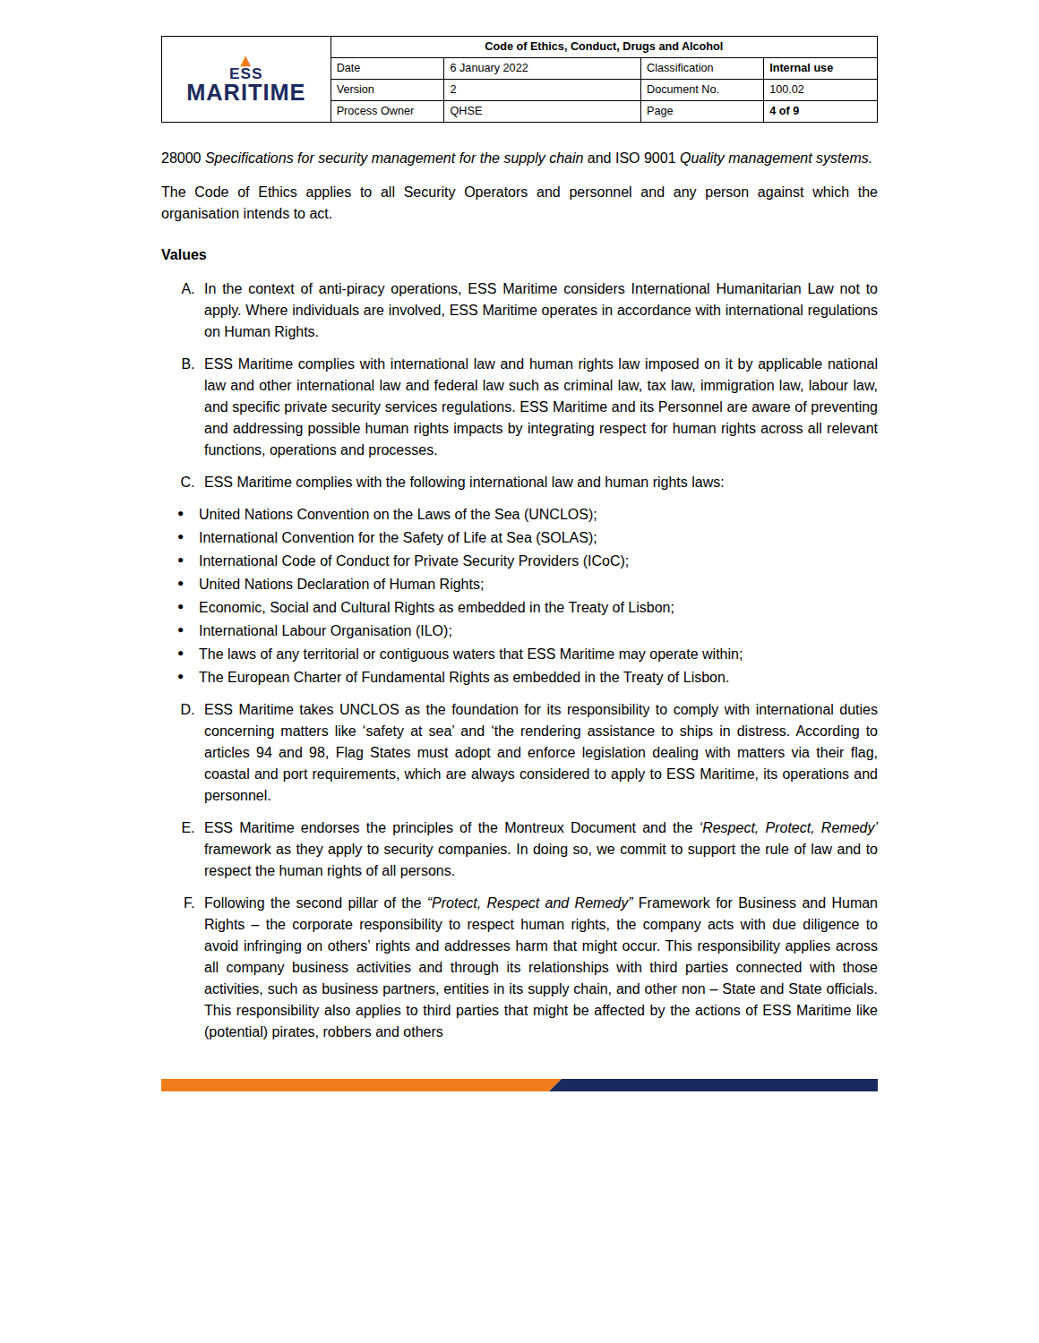| ▴ ESS MARITIME | Code of Ethics, Conduct, Drugs and Alcohol |
| Date | 6 January 2022 | Classification | Internal use |
| Version | 2 | Document No. | 100.02 |
| Process Owner | QHSE | Page | 4 of 9 |
28000 Specifications for security management for the supply chain and ISO 9001 Quality management systems.
The Code of Ethics applies to all Security Operators and personnel and any person against which the organisation intends to act.
Values
In the context of anti-piracy operations, ESS Maritime considers International Humanitarian Law not to apply. Where individuals are involved, ESS Maritime operates in accordance with international regulations on Human Rights.
ESS Maritime complies with international law and human rights law imposed on it by applicable national law and other international law and federal law such as criminal law, tax law, immigration law, labour law, and specific private security services regulations. ESS Maritime and its Personnel are aware of preventing and addressing possible human rights impacts by integrating respect for human rights across all relevant functions, operations and processes.
ESS Maritime complies with the following international law and human rights laws:
United Nations Convention on the Laws of the Sea (UNCLOS);
International Convention for the Safety of Life at Sea (SOLAS);
International Code of Conduct for Private Security Providers (ICoC);
United Nations Declaration of Human Rights;
Economic, Social and Cultural Rights as embedded in the Treaty of Lisbon;
International Labour Organisation (ILO);
The laws of any territorial or contiguous waters that ESS Maritime may operate within;
The European Charter of Fundamental Rights as embedded in the Treaty of Lisbon.
ESS Maritime takes UNCLOS as the foundation for its responsibility to comply with international duties concerning matters like ‘safety at sea’ and ‘the rendering assistance to ships in distress. According to articles 94 and 98, Flag States must adopt and enforce legislation dealing with matters via their flag, coastal and port requirements, which are always considered to apply to ESS Maritime, its operations and personnel.
ESS Maritime endorses the principles of the Montreux Document and the ‘Respect, Protect, Remedy’ framework as they apply to security companies. In doing so, we commit to support the rule of law and to respect the human rights of all persons.
Following the second pillar of the “Protect, Respect and Remedy” Framework for Business and Human Rights – the corporate responsibility to respect human rights, the company acts with due diligence to avoid infringing on others’ rights and addresses harm that might occur. This responsibility applies across all company business activities and through its relationships with third parties connected with those activities, such as business partners, entities in its supply chain, and other non – State and State officials. This responsibility also applies to third parties that might be affected by the actions of ESS Maritime like (potential) pirates, robbers and others